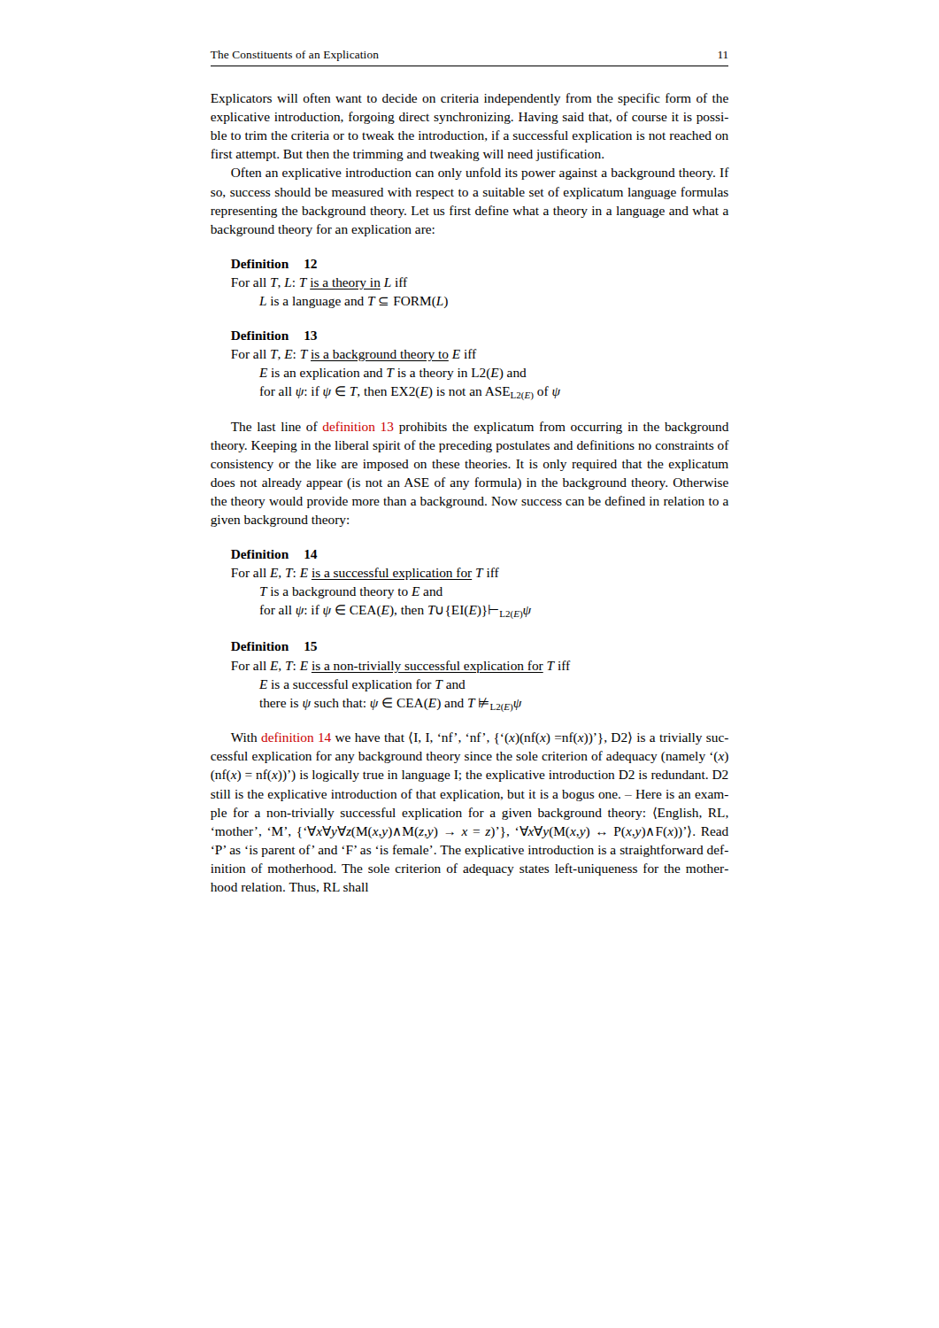The Constituents of an Explication 11
Explicators will often want to decide on criteria independently from the specific form of the explicative introduction, forgoing direct synchronizing. Having said that, of course it is possible to trim the criteria or to tweak the introduction, if a successful explication is not reached on first attempt. But then the trimming and tweaking will need justification.
Often an explicative introduction can only unfold its power against a background theory. If so, success should be measured with respect to a suitable set of explicatum language formulas representing the background theory. Let us first define what a theory in a language and what a background theory for an explication are:
Definition12
For all T, L: T is a theory in L iff
L is a language and T ⊆ FORM(L)
Definition13
For all T, E: T is a background theory to E iff
E is an explication and T is a theory in L2(E) and
for all ψ: if ψ ∈ T, then EX2(E) is not an ASEL2(E) of ψ
The last line of definition 13 prohibits the explicatum from occurring in the background theory. Keeping in the liberal spirit of the preceding postulates and definitions no constraints of consistency or the like are imposed on these theories. It is only required that the explicatum does not already appear (is not an ASE of any formula) in the background theory. Otherwise the theory would provide more than a background. Now success can be defined in relation to a given background theory:
Definition14
For all E, T: E is a successful explication for T iff
T is a background theory to E and
for all ψ: if ψ ∈ CEA(E), then T∪{EI(E)}⊢L2(E) ψ
Definition15
For all E, T: E is a non-trivially successful explication for T iff
E is a successful explication for T and
there is ψ such that: ψ ∈ CEA(E) and T ⊭L2(E) ψ
With definition 14 we have that ⟨I, I, ‘nf’, ‘nf’, {‘(x)(nf(x) =nf(x))’}, D2⟩ is a trivially successful explication for any background theory since the sole criterion of adequacy (namely ‘(x)(nf(x) = nf(x))’) is logically true in language I; the explicative introduction D2 is redundant. D2 still is the explicative introduction of that explication, but it is a bogus one. – Here is an example for a non-trivially successful explication for a given background theory: ⟨English, RL, ‘mother’, ‘M’, {‘∀x∀y∀z(M(x,y)∧M(z,y) → x = z)’}, ‘∀x∀y(M(x,y) ↔ P(x,y)∧F(x))’⟩. Read ‘P’ as ‘is parent of’ and ‘F’ as ‘is female’. The explicative introduction is a straightforward definition of motherhood. The sole criterion of adequacy states left-uniqueness for the motherhood relation. Thus, RL shall